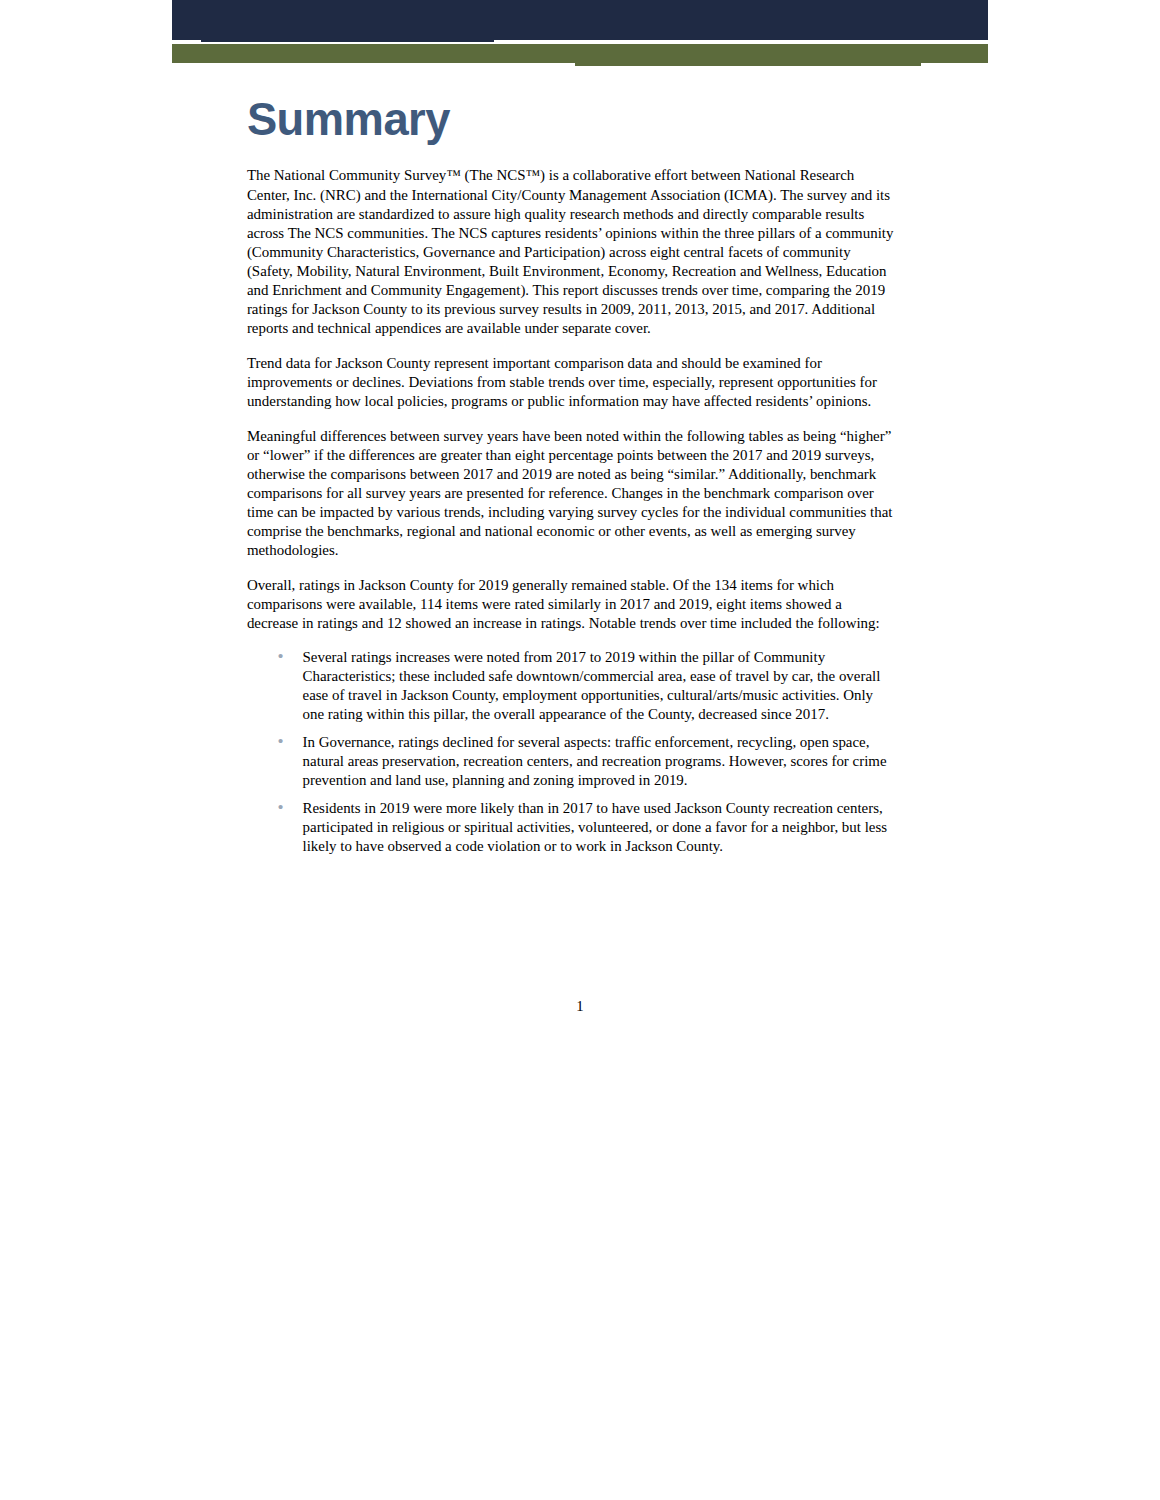Summary
The National Community Survey™ (The NCS™) is a collaborative effort between National Research Center, Inc. (NRC) and the International City/County Management Association (ICMA). The survey and its administration are standardized to assure high quality research methods and directly comparable results across The NCS communities. The NCS captures residents’ opinions within the three pillars of a community (Community Characteristics, Governance and Participation) across eight central facets of community (Safety, Mobility, Natural Environment, Built Environment, Economy, Recreation and Wellness, Education and Enrichment and Community Engagement). This report discusses trends over time, comparing the 2019 ratings for Jackson County to its previous survey results in 2009, 2011, 2013, 2015, and 2017. Additional reports and technical appendices are available under separate cover.
Trend data for Jackson County represent important comparison data and should be examined for improvements or declines. Deviations from stable trends over time, especially, represent opportunities for understanding how local policies, programs or public information may have affected residents’ opinions.
Meaningful differences between survey years have been noted within the following tables as being “higher” or “lower” if the differences are greater than eight percentage points between the 2017 and 2019 surveys, otherwise the comparisons between 2017 and 2019 are noted as being “similar.” Additionally, benchmark comparisons for all survey years are presented for reference. Changes in the benchmark comparison over time can be impacted by various trends, including varying survey cycles for the individual communities that comprise the benchmarks, regional and national economic or other events, as well as emerging survey methodologies.
Overall, ratings in Jackson County for 2019 generally remained stable. Of the 134 items for which comparisons were available, 114 items were rated similarly in 2017 and 2019, eight items showed a decrease in ratings and 12 showed an increase in ratings. Notable trends over time included the following:
Several ratings increases were noted from 2017 to 2019 within the pillar of Community Characteristics; these included safe downtown/commercial area, ease of travel by car, the overall ease of travel in Jackson County, employment opportunities, cultural/arts/music activities. Only one rating within this pillar, the overall appearance of the County, decreased since 2017.
In Governance, ratings declined for several aspects: traffic enforcement, recycling, open space, natural areas preservation, recreation centers, and recreation programs. However, scores for crime prevention and land use, planning and zoning improved in 2019.
Residents in 2019 were more likely than in 2017 to have used Jackson County recreation centers, participated in religious or spiritual activities, volunteered, or done a favor for a neighbor, but less likely to have observed a code violation or to work in Jackson County.
1